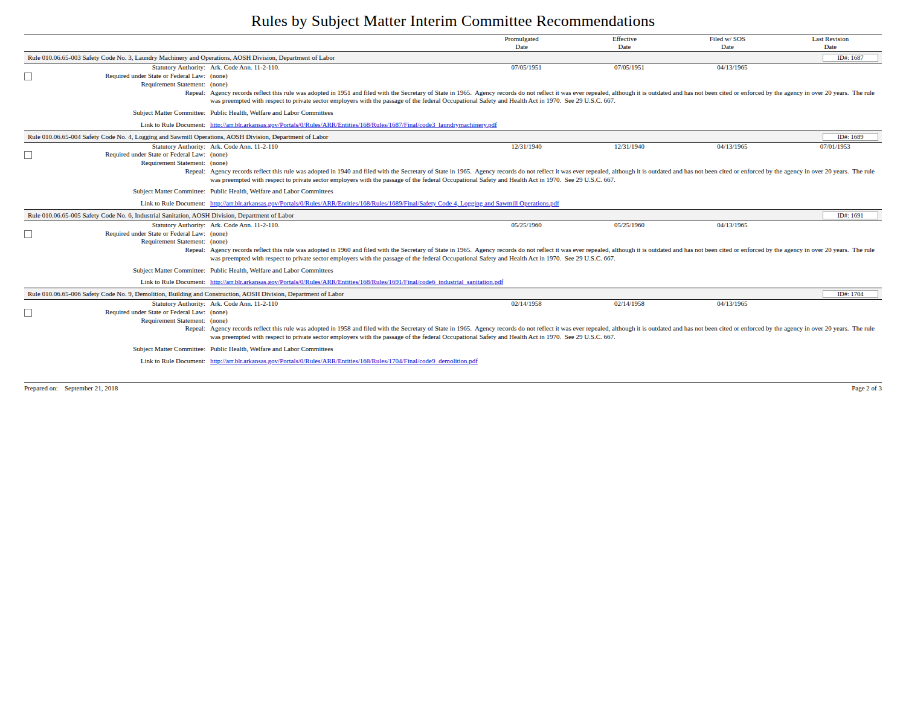Rules by Subject Matter Interim Committee Recommendations
| | Promulgated Date | Effective Date | Filed w/ SOS Date | Last Revision Date |
Rule 010.06.65-003 Safety Code No. 3, Laundry Machinery and Operations, AOSH Division, Department of Labor ID#: 1687
Statutory Authority:
Ark. Code Ann. 11-2-110.
07/05/1951
07/05/1951
04/13/1965
Required under State or Federal Law:
(none)
Requirement Statement:
(none)
Repeal:
Agency records reflect this rule was adopted in 1951 and filed with the Secretary of State in 1965. Agency records do not reflect it was ever repealed, although it is outdated and has not been cited or enforced by the agency in over 20 years. The rule was preempted with respect to private sector employers with the passage of the federal Occupational Safety and Health Act in 1970. See 29 U.S.C. 667.
Subject Matter Committee:
Public Health, Welfare and Labor Committees
Link to Rule Document:
http://arr.blr.arkansas.gov/Portals/0/Rules/ARR/Entities/168/Rules/1687/Final/code3_laundrymachinery.pdf
Rule 010.06.65-004 Safety Code No. 4, Logging and Sawmill Operations, AOSH Division, Department of Labor ID#: 1689
Statutory Authority:
Ark. Code Ann. 11-2-110
12/31/1940
12/31/1940
04/13/1965
07/01/1953
Required under State or Federal Law:
(none)
Requirement Statement:
(none)
Repeal:
Agency records reflect this rule was adopted in 1940 and filed with the Secretary of State in 1965. Agency records do not reflect it was ever repealed, although it is outdated and has not been cited or enforced by the agency in over 20 years. The rule was preempted with respect to private sector employers with the passage of the federal Occupational Safety and Health Act in 1970. See 29 U.S.C. 667.
Subject Matter Committee:
Public Health, Welfare and Labor Committees
Link to Rule Document:
http://arr.blr.arkansas.gov/Portals/0/Rules/ARR/Entities/168/Rules/1689/Final/Safety Code 4, Logging and Sawmill Operations.pdf
Rule 010.06.65-005 Safety Code No. 6, Industrial Sanitation, AOSH Division, Department of Labor ID#: 1691
Statutory Authority:
Ark. Code Ann. 11-2-110.
05/25/1960
05/25/1960
04/13/1965
Required under State or Federal Law:
(none)
Requirement Statement:
(none)
Repeal:
Agency records reflect this rule was adopted in 1960 and filed with the Secretary of State in 1965. Agency records do not reflect it was ever repealed, although it is outdated and has not been cited or enforced by the agency in over 20 years. The rule was preempted with respect to private sector employers with the passage of the federal Occupational Safety and Health Act in 1970. See 29 U.S.C. 667.
Subject Matter Committee:
Public Health, Welfare and Labor Committees
Link to Rule Document:
http://arr.blr.arkansas.gov/Portals/0/Rules/ARR/Entities/168/Rules/1691/Final/code6_industrial_sanitation.pdf
Rule 010.06.65-006 Safety Code No. 9, Demolition, Building and Construction, AOSH Division, Department of Labor ID#: 1704
Statutory Authority:
Ark. Code Ann. 11-2-110
02/14/1958
02/14/1958
04/13/1965
Required under State or Federal Law:
(none)
Requirement Statement:
(none)
Repeal:
Agency records reflect this rule was adopted in 1958 and filed with the Secretary of State in 1965. Agency records do not reflect it was ever repealed, although it is outdated and has not been cited or enforced by the agency in over 20 years. The rule was preempted with respect to private sector employers with the passage of the federal Occupational Safety and Health Act in 1970. See 29 U.S.C. 667.
Subject Matter Committee:
Public Health, Welfare and Labor Committees
Link to Rule Document:
http://arr.blr.arkansas.gov/Portals/0/Rules/ARR/Entities/168/Rules/1704/Final/code9_demolition.pdf
Prepared on: September 21, 2018
Page 2 of 3